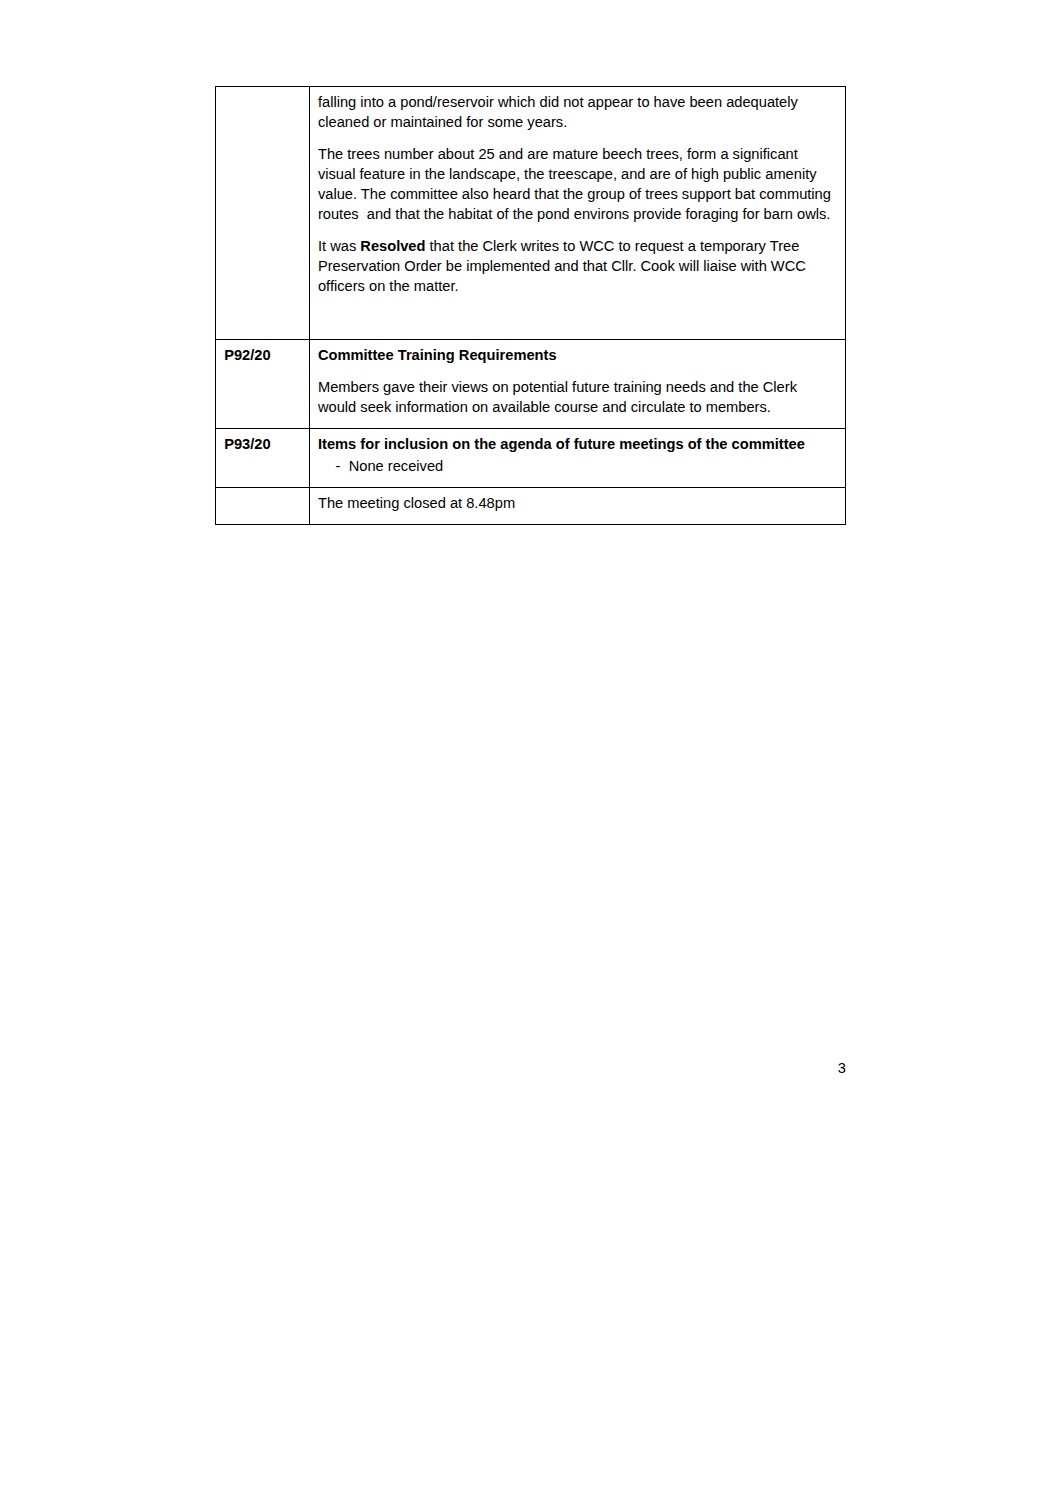| | falling into a pond/reservoir which did not appear to have been adequately cleaned or maintained for some years. The trees number about 25 and are mature beech trees, form a significant visual feature in the landscape, the treescape, and are of high public amenity value. The committee also heard that the group of trees support bat commuting routes and that the habitat of the pond environs provide foraging for barn owls. It was Resolved that the Clerk writes to WCC to request a temporary Tree Preservation Order be implemented and that Cllr. Cook will liaise with WCC officers on the matter. |
| P92/20 | Committee Training Requirements Members gave their views on potential future training needs and the Clerk would seek information on available course and circulate to members. |
| P93/20 | Items for inclusion on the agenda of future meetings of the committee None received |
| | The meeting closed at 8.48pm |
3